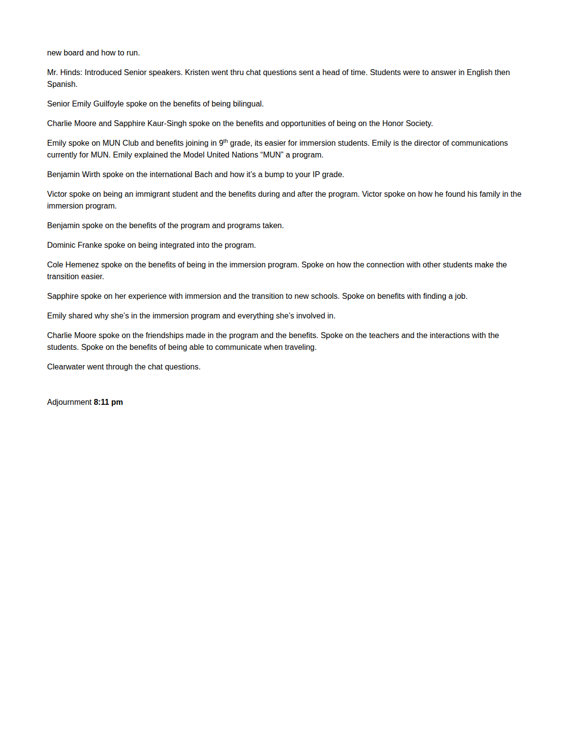new board and how to run.
Mr. Hinds: Introduced Senior speakers. Kristen went thru chat questions sent a head of time. Students were to answer in English then Spanish.
Senior Emily Guilfoyle spoke on the benefits of being bilingual.
Charlie Moore and Sapphire Kaur-Singh spoke on the benefits and opportunities of being on the Honor Society.
Emily spoke on MUN Club and benefits joining in 9th grade, its easier for immersion students. Emily is the director of communications currently for MUN. Emily explained the Model United Nations “MUN” a program.
Benjamin Wirth spoke on the international Bach and how it’s a bump to your IP grade.
Victor spoke on being an immigrant student and the benefits during and after the program. Victor spoke on how he found his family in the immersion program.
Benjamin spoke on the benefits of the program and programs taken.
Dominic Franke spoke on being integrated into the program.
Cole Hemenez spoke on the benefits of being in the immersion program. Spoke on how the connection with other students make the transition easier.
Sapphire spoke on her experience with immersion and the transition to new schools. Spoke on benefits with finding a job.
Emily shared why she’s in the immersion program and everything she’s involved in.
Charlie Moore spoke on the friendships made in the program and the benefits. Spoke on the teachers and the interactions with the students. Spoke on the benefits of being able to communicate when traveling.
Clearwater went through the chat questions.
Adjournment 8:11 pm